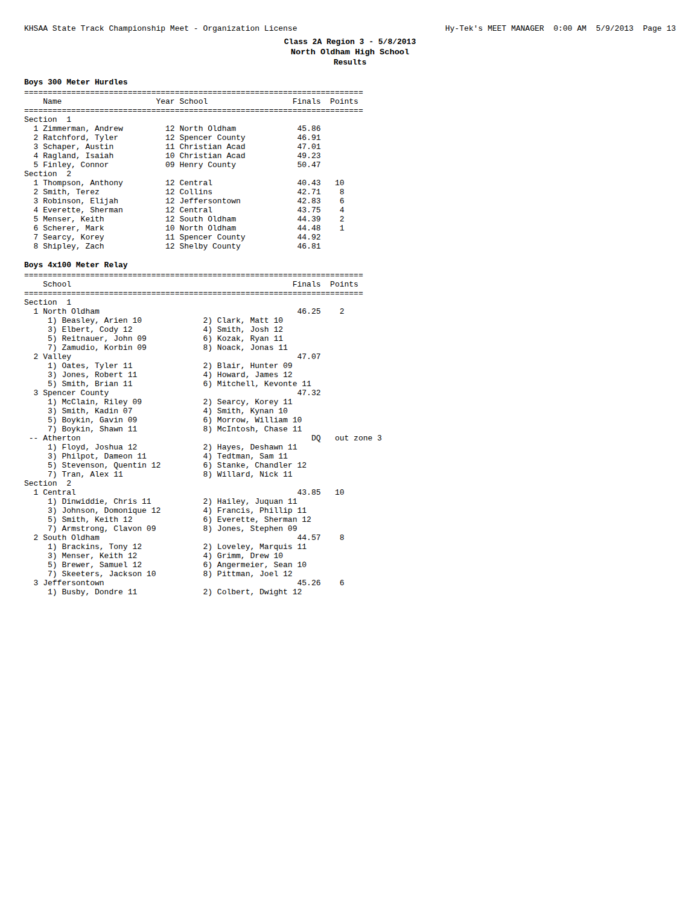KHSAA State Track Championship Meet - Organization License Hy-Tek's MEET MANAGER 0:00 AM 5/9/2013 Page 13
Class 2A Region 3 - 5/8/2013
North Oldham High School
Results
Boys 300 Meter Hurdles
========================================================================
    Name                    Year School                  Finals  Points
========================================================================
Section  1
  1 Zimmerman, Andrew         12 North Oldham             45.86
  2 Ratchford, Tyler          12 Spencer County           46.91
  3 Schaper, Austin           11 Christian Acad           47.01
  4 Ragland, Isaiah           10 Christian Acad           49.23
  5 Finley, Connor            09 Henry County             50.47
Section  2
  1 Thompson, Anthony         12 Central                  40.43   10
  2 Smith, Terez              12 Collins                  42.71    8
  3 Robinson, Elijah          12 Jeffersontown            42.83    6
  4 Everette, Sherman         12 Central                  43.75    4
  5 Menser, Keith             12 South Oldham             44.39    2
  6 Scherer, Mark             10 North Oldham             44.48    1
  7 Searcy, Korey             11 Spencer County           44.92
  8 Shipley, Zach             12 Shelby County            46.81
Boys 4x100 Meter Relay
========================================================================
    School                                               Finals  Points
========================================================================
Section  1
  1 North Oldham                                          46.25    2
     1) Beasley, Arien 10             2) Clark, Matt 10
     3) Elbert, Cody 12               4) Smith, Josh 12
     5) Reitnauer, John 09            6) Kozak, Ryan 11
     7) Zamudio, Korbin 09            8) Noack, Jonas 11
  2 Valley                                                47.07
     1) Oates, Tyler 11               2) Blair, Hunter 09
     3) Jones, Robert 11              4) Howard, James 12
     5) Smith, Brian 11               6) Mitchell, Kevonte 11
  3 Spencer County                                        47.32
     1) McClain, Riley 09             2) Searcy, Korey 11
     3) Smith, Kadin 07               4) Smith, Kynan 10
     5) Boykin, Gavin 09              6) Morrow, William 10
     7) Boykin, Shawn 11              8) McIntosh, Chase 11
 -- Atherton                                                 DQ   out zone 3
     1) Floyd, Joshua 12              2) Hayes, Deshawn 11
     3) Philpot, Dameon 11            4) Tedtman, Sam 11
     5) Stevenson, Quentin 12         6) Stanke, Chandler 12
     7) Tran, Alex 11                 8) Willard, Nick 11
Section  2
  1 Central                                               43.85   10
     1) Dinwiddie, Chris 11           2) Hailey, Juquan 11
     3) Johnson, Domonique 12         4) Francis, Phillip 11
     5) Smith, Keith 12               6) Everette, Sherman 12
     7) Armstrong, Clavon 09          8) Jones, Stephen 09
  2 South Oldham                                          44.57    8
     1) Brackins, Tony 12             2) Loveley, Marquis 11
     3) Menser, Keith 12              4) Grimm, Drew 10
     5) Brewer, Samuel 12             6) Angermeier, Sean 10
     7) Skeeters, Jackson 10          8) Pittman, Joel 12
  3 Jeffersontown                                         45.26    6
     1) Busby, Dondre 11              2) Colbert, Dwight 12